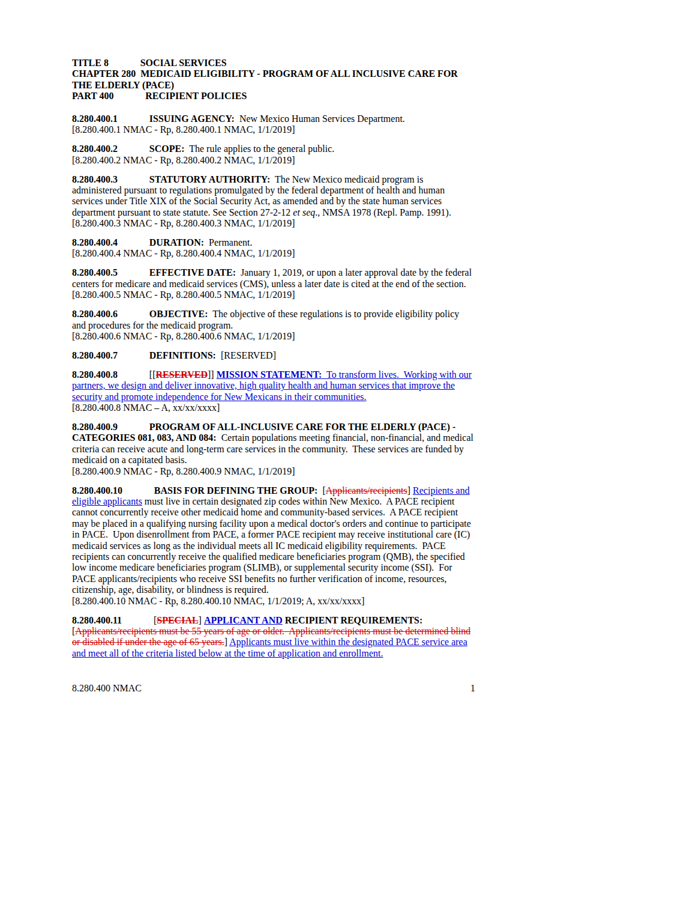TITLE 8 SOCIAL SERVICES
CHAPTER 280 MEDICAID ELIGIBILITY - PROGRAM OF ALL INCLUSIVE CARE FOR THE ELDERLY (PACE)
PART 400 RECIPIENT POLICIES
8.280.400.1 ISSUING AGENCY: New Mexico Human Services Department.
[8.280.400.1 NMAC - Rp, 8.280.400.1 NMAC, 1/1/2019]
8.280.400.2 SCOPE: The rule applies to the general public.
[8.280.400.2 NMAC - Rp, 8.280.400.2 NMAC, 1/1/2019]
8.280.400.3 STATUTORY AUTHORITY: The New Mexico medicaid program is administered pursuant to regulations promulgated by the federal department of health and human services under Title XIX of the Social Security Act, as amended and by the state human services department pursuant to state statute. See Section 27-2-12 et seq., NMSA 1978 (Repl. Pamp. 1991).
[8.280.400.3 NMAC - Rp, 8.280.400.3 NMAC, 1/1/2019]
8.280.400.4 DURATION: Permanent.
[8.280.400.4 NMAC - Rp, 8.280.400.4 NMAC, 1/1/2019]
8.280.400.5 EFFECTIVE DATE: January 1, 2019, or upon a later approval date by the federal centers for medicare and medicaid services (CMS), unless a later date is cited at the end of the section.
[8.280.400.5 NMAC - Rp, 8.280.400.5 NMAC, 1/1/2019]
8.280.400.6 OBJECTIVE: The objective of these regulations is to provide eligibility policy and procedures for the medicaid program.
[8.280.400.6 NMAC - Rp, 8.280.400.6 NMAC, 1/1/2019]
8.280.400.7 DEFINITIONS: [RESERVED]
8.280.400.8[[RESERVED]] MISSION STATEMENT: To transform lives. Working with our partners, we design and deliver innovative, high quality health and human services that improve the security and promote independence for New Mexicans in their communities.
[8.280.400.8 NMAC – A, xx/xx/xxxx]
8.280.400.9 PROGRAM OF ALL-INCLUSIVE CARE FOR THE ELDERLY (PACE) - CATEGORIES 081, 083, AND 084: Certain populations meeting financial, non-financial, and medical criteria can receive acute and long-term care services in the community. These services are funded by medicaid on a capitated basis.
[8.280.400.9 NMAC - Rp, 8.280.400.9 NMAC, 1/1/2019]
8.280.400.10 BASIS FOR DEFINING THE GROUP: [Applicants/recipients] Recipients and eligible applicants must live in certain designated zip codes within New Mexico. A PACE recipient cannot concurrently receive other medicaid home and community-based services. A PACE recipient may be placed in a qualifying nursing facility upon a medical doctor's orders and continue to participate in PACE. Upon disenrollment from PACE, a former PACE recipient may receive institutional care (IC) medicaid services as long as the individual meets all IC medicaid eligibility requirements. PACE recipients can concurrently receive the qualified medicare beneficiaries program (QMB), the specified low income medicare beneficiaries program (SLIMB), or supplemental security income (SSI). For PACE applicants/recipients who receive SSI benefits no further verification of income, resources, citizenship, age, disability, or blindness is required.
[8.280.400.10 NMAC - Rp, 8.280.400.10 NMAC, 1/1/2019; A, xx/xx/xxxx]
8.280.400.11[SPECIAL] APPLICANT AND RECIPIENT REQUIREMENTS: [Applicants/recipients must be 55 years of age or older. Applicants/recipients must be determined blind or disabled if under the age of 65 years.] Applicants must live within the designated PACE service area and meet all of the criteria listed below at the time of application and enrollment.
8.280.400 NMAC 1